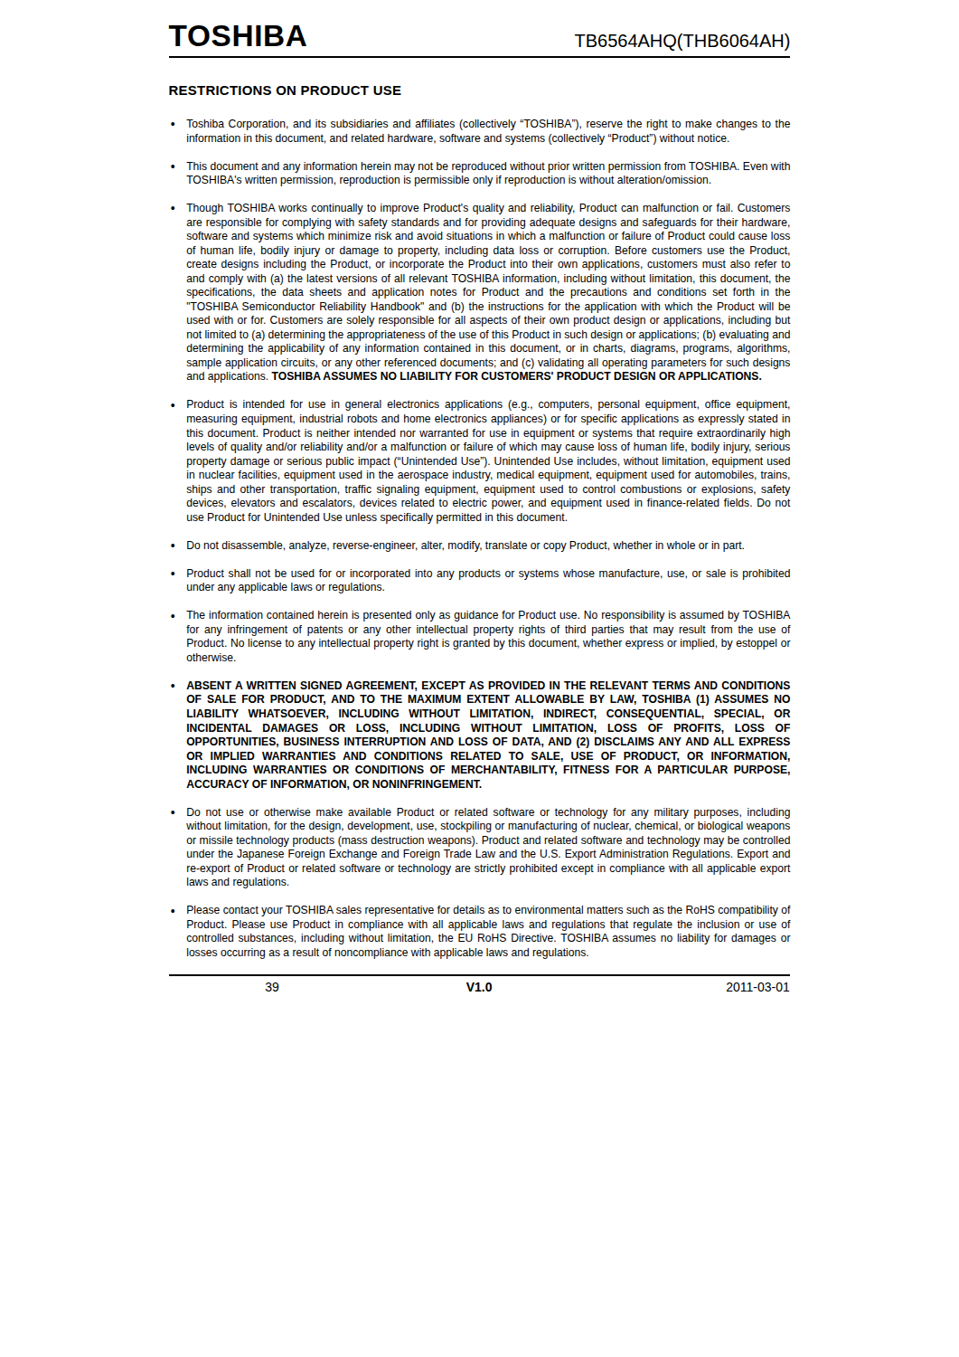TOSHIBA
TB6564AHQ(THB6064AH)
RESTRICTIONS ON PRODUCT USE
Toshiba Corporation, and its subsidiaries and affiliates (collectively “TOSHIBA”), reserve the right to make changes to the information in this document, and related hardware, software and systems (collectively “Product”) without notice.
This document and any information herein may not be reproduced without prior written permission from TOSHIBA. Even with TOSHIBA's written permission, reproduction is permissible only if reproduction is without alteration/omission.
Though TOSHIBA works continually to improve Product's quality and reliability, Product can malfunction or fail. Customers are responsible for complying with safety standards and for providing adequate designs and safeguards for their hardware, software and systems which minimize risk and avoid situations in which a malfunction or failure of Product could cause loss of human life, bodily injury or damage to property, including data loss or corruption. Before customers use the Product, create designs including the Product, or incorporate the Product into their own applications, customers must also refer to and comply with (a) the latest versions of all relevant TOSHIBA information, including without limitation, this document, the specifications, the data sheets and application notes for Product and the precautions and conditions set forth in the "TOSHIBA Semiconductor Reliability Handbook" and (b) the instructions for the application with which the Product will be used with or for. Customers are solely responsible for all aspects of their own product design or applications, including but not limited to (a) determining the appropriateness of the use of this Product in such design or applications; (b) evaluating and determining the applicability of any information contained in this document, or in charts, diagrams, programs, algorithms, sample application circuits, or any other referenced documents; and (c) validating all operating parameters for such designs and applications. TOSHIBA ASSUMES NO LIABILITY FOR CUSTOMERS' PRODUCT DESIGN OR APPLICATIONS.
Product is intended for use in general electronics applications (e.g., computers, personal equipment, office equipment, measuring equipment, industrial robots and home electronics appliances) or for specific applications as expressly stated in this document. Product is neither intended nor warranted for use in equipment or systems that require extraordinarily high levels of quality and/or reliability and/or a malfunction or failure of which may cause loss of human life, bodily injury, serious property damage or serious public impact (“Unintended Use”). Unintended Use includes, without limitation, equipment used in nuclear facilities, equipment used in the aerospace industry, medical equipment, equipment used for automobiles, trains, ships and other transportation, traffic signaling equipment, equipment used to control combustions or explosions, safety devices, elevators and escalators, devices related to electric power, and equipment used in finance-related fields. Do not use Product for Unintended Use unless specifically permitted in this document.
Do not disassemble, analyze, reverse-engineer, alter, modify, translate or copy Product, whether in whole or in part.
Product shall not be used for or incorporated into any products or systems whose manufacture, use, or sale is prohibited under any applicable laws or regulations.
The information contained herein is presented only as guidance for Product use. No responsibility is assumed by TOSHIBA for any infringement of patents or any other intellectual property rights of third parties that may result from the use of Product. No license to any intellectual property right is granted by this document, whether express or implied, by estoppel or otherwise.
ABSENT A WRITTEN SIGNED AGREEMENT, EXCEPT AS PROVIDED IN THE RELEVANT TERMS AND CONDITIONS OF SALE FOR PRODUCT, AND TO THE MAXIMUM EXTENT ALLOWABLE BY LAW, TOSHIBA (1) ASSUMES NO LIABILITY WHATSOEVER, INCLUDING WITHOUT LIMITATION, INDIRECT, CONSEQUENTIAL, SPECIAL, OR INCIDENTAL DAMAGES OR LOSS, INCLUDING WITHOUT LIMITATION, LOSS OF PROFITS, LOSS OF OPPORTUNITIES, BUSINESS INTERRUPTION AND LOSS OF DATA, AND (2) DISCLAIMS ANY AND ALL EXPRESS OR IMPLIED WARRANTIES AND CONDITIONS RELATED TO SALE, USE OF PRODUCT, OR INFORMATION, INCLUDING WARRANTIES OR CONDITIONS OF MERCHANTABILITY, FITNESS FOR A PARTICULAR PURPOSE, ACCURACY OF INFORMATION, OR NONINFRINGEMENT.
Do not use or otherwise make available Product or related software or technology for any military purposes, including without limitation, for the design, development, use, stockpiling or manufacturing of nuclear, chemical, or biological weapons or missile technology products (mass destruction weapons). Product and related software and technology may be controlled under the Japanese Foreign Exchange and Foreign Trade Law and the U.S. Export Administration Regulations. Export and re-export of Product or related software or technology are strictly prohibited except in compliance with all applicable export laws and regulations.
Please contact your TOSHIBA sales representative for details as to environmental matters such as the RoHS compatibility of Product. Please use Product in compliance with all applicable laws and regulations that regulate the inclusion or use of controlled substances, including without limitation, the EU RoHS Directive. TOSHIBA assumes no liability for damages or losses occurring as a result of noncompliance with applicable laws and regulations.
39
V1.0
2011-03-01